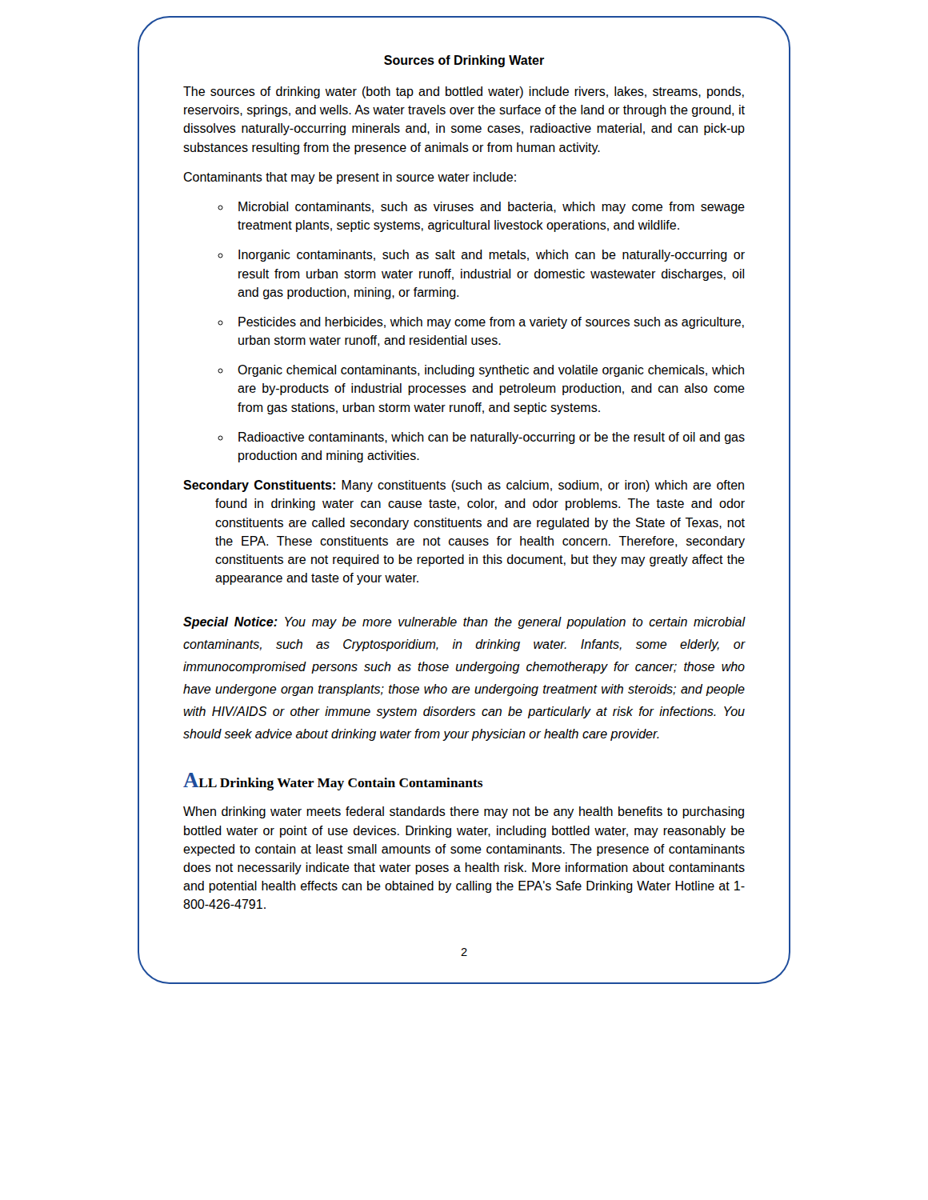Sources of Drinking Water
The sources of drinking water (both tap and bottled water) include rivers, lakes, streams, ponds, reservoirs, springs, and wells. As water travels over the surface of the land or through the ground, it dissolves naturally-occurring minerals and, in some cases, radioactive material, and can pick-up substances resulting from the presence of animals or from human activity.
Contaminants that may be present in source water include:
Microbial contaminants, such as viruses and bacteria, which may come from sewage treatment plants, septic systems, agricultural livestock operations, and wildlife.
Inorganic contaminants, such as salt and metals, which can be naturally-occurring or result from urban storm water runoff, industrial or domestic wastewater discharges, oil and gas production, mining, or farming.
Pesticides and herbicides, which may come from a variety of sources such as agriculture, urban storm water runoff, and residential uses.
Organic chemical contaminants, including synthetic and volatile organic chemicals, which are by-products of industrial processes and petroleum production, and can also come from gas stations, urban storm water runoff, and septic systems.
Radioactive contaminants, which can be naturally-occurring or be the result of oil and gas production and mining activities.
Secondary Constituents: Many constituents (such as calcium, sodium, or iron) which are often found in drinking water can cause taste, color, and odor problems. The taste and odor constituents are called secondary constituents and are regulated by the State of Texas, not the EPA. These constituents are not causes for health concern. Therefore, secondary constituents are not required to be reported in this document, but they may greatly affect the appearance and taste of your water.
Special Notice: You may be more vulnerable than the general population to certain microbial contaminants, such as Cryptosporidium, in drinking water. Infants, some elderly, or immunocompromised persons such as those undergoing chemotherapy for cancer; those who have undergone organ transplants; those who are undergoing treatment with steroids; and people with HIV/AIDS or other immune system disorders can be particularly at risk for infections. You should seek advice about drinking water from your physician or health care provider.
ALL Drinking Water May Contain Contaminants
When drinking water meets federal standards there may not be any health benefits to purchasing bottled water or point of use devices. Drinking water, including bottled water, may reasonably be expected to contain at least small amounts of some contaminants. The presence of contaminants does not necessarily indicate that water poses a health risk. More information about contaminants and potential health effects can be obtained by calling the EPA's Safe Drinking Water Hotline at 1-800-426-4791.
2